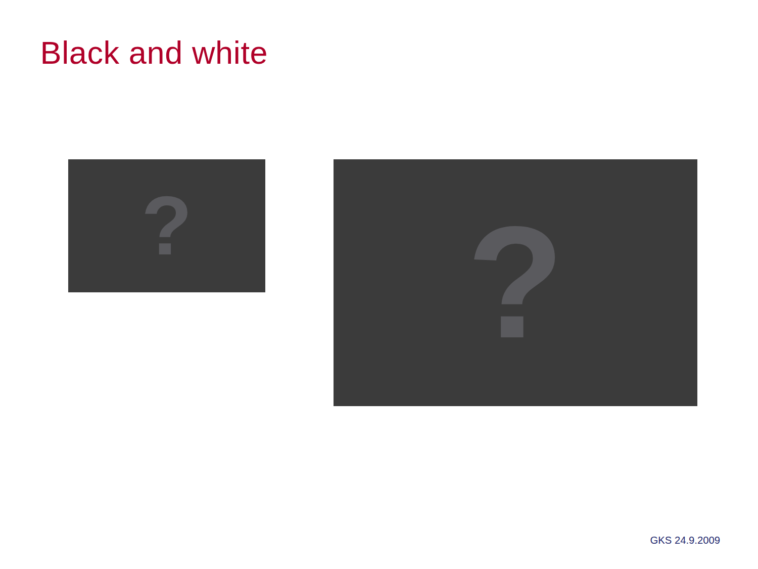Black and white
?
?
GKS 24.9.2009